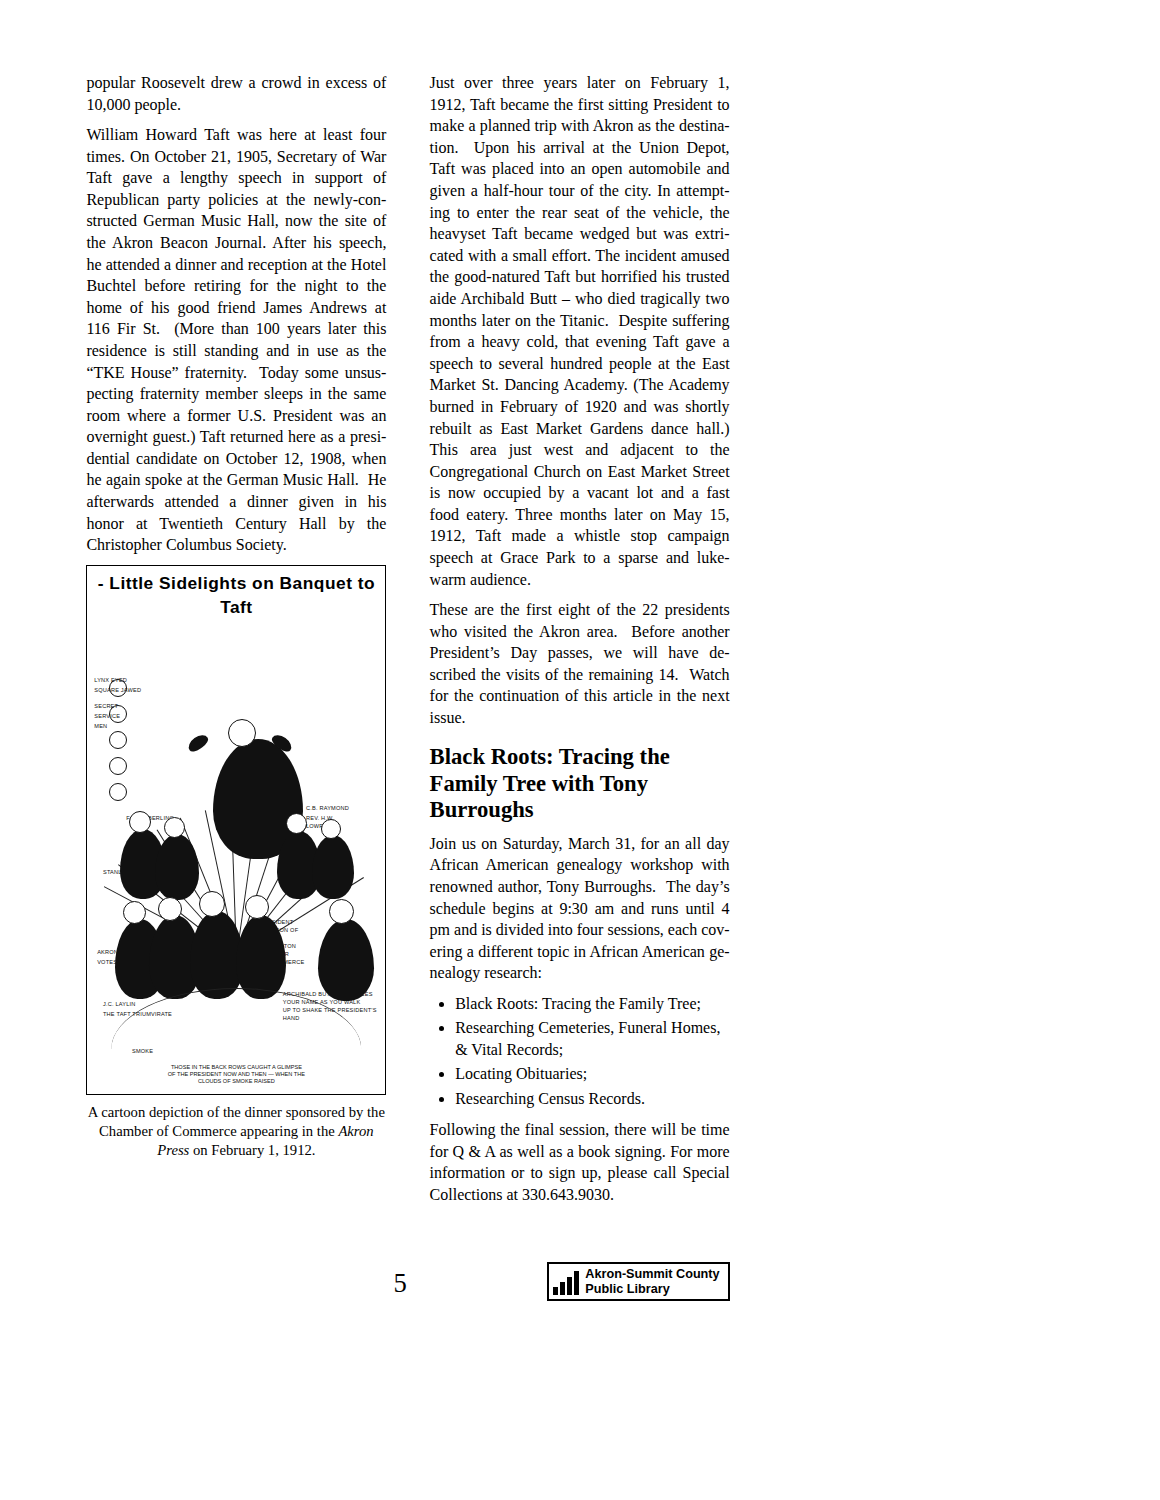popular Roosevelt drew a crowd in excess of 10,000 people.
William Howard Taft was here at least four times. On October 21, 1905, Secretary of War Taft gave a lengthy speech in support of Republican party policies at the newly-constructed German Music Hall, now the site of the Akron Beacon Journal. After his speech, he attended a dinner and reception at the Hotel Buchtel before retiring for the night to the home of his good friend James Andrews at 116 Fir St. (More than 100 years later this residence is still standing and in use as the “TKE House” fraternity. Today some unsuspecting fraternity member sleeps in the same room where a former U.S. President was an overnight guest.) Taft returned here as a presidential candidate on October 12, 1908, when he again spoke at the German Music Hall. He afterwards attended a dinner given in his honor at Twentieth Century Hall by the Christopher Columbus Society.
- Little Sidelights on Banquet to Taft
LYNX EYED
SQUARE JAWED
SECRET
SERVICE
MEN
F.A. SEIBERLING
S.F. ZILIOX
C.B. RAYMOND
REV. H.W.
LOWRY
STANLEY
PRESIDENT
JOHNSON OF
THE
BARBERTON
CHAMBER
OF COMMERCE
AKRON
VOTES
“OLD
DICK”
J.C. LAYLIN
THE TAFT TRIUMVIRATE
ARCHIBALD BUTT ANNOUNCES
YOUR NAME AS YOU WALK
UP TO SHAKE THE PRESIDENT’S
HAND
SMOKE
THOSE IN THE BACK ROWS CAUGHT A GLIMPSE
OF THE PRESIDENT NOW AND THEN — WHEN THE
CLOUDS OF SMOKE RAISED
A cartoon depiction of the dinner sponsored by the Chamber of Commerce appearing in the Akron Press on February 1, 1912.
Just over three years later on February 1, 1912, Taft became the first sitting President to make a planned trip with Akron as the destination. Upon his arrival at the Union Depot, Taft was placed into an open automobile and given a half-hour tour of the city. In attempting to enter the rear seat of the vehicle, the heavyset Taft became wedged but was extricated with a small effort. The incident amused the good-natured Taft but horrified his trusted aide Archibald Butt – who died tragically two months later on the Titanic. Despite suffering from a heavy cold, that evening Taft gave a speech to several hundred people at the East Market St. Dancing Academy. (The Academy burned in February of 1920 and was shortly rebuilt as East Market Gardens dance hall.) This area just west and adjacent to the Congregational Church on East Market Street is now occupied by a vacant lot and a fast food eatery. Three months later on May 15, 1912, Taft made a whistle stop campaign speech at Grace Park to a sparse and lukewarm audience.
These are the first eight of the 22 presidents who visited the Akron area. Before another President’s Day passes, we will have described the visits of the remaining 14. Watch for the continuation of this article in the next issue.
Black Roots: Tracing the Family Tree with Tony Burroughs
Join us on Saturday, March 31, for an all day African American genealogy workshop with renowned author, Tony Burroughs. The day’s schedule begins at 9:30 am and runs until 4 pm and is divided into four sessions, each covering a different topic in African American genealogy research:
Black Roots: Tracing the Family Tree;
Researching Cemeteries, Funeral Homes, & Vital Records;
Locating Obituaries;
Researching Census Records.
Following the final session, there will be time for Q & A as well as a book signing. For more information or to sign up, please call Special Collections at 330.643.9030.
5
Akron-Summit County Public Library